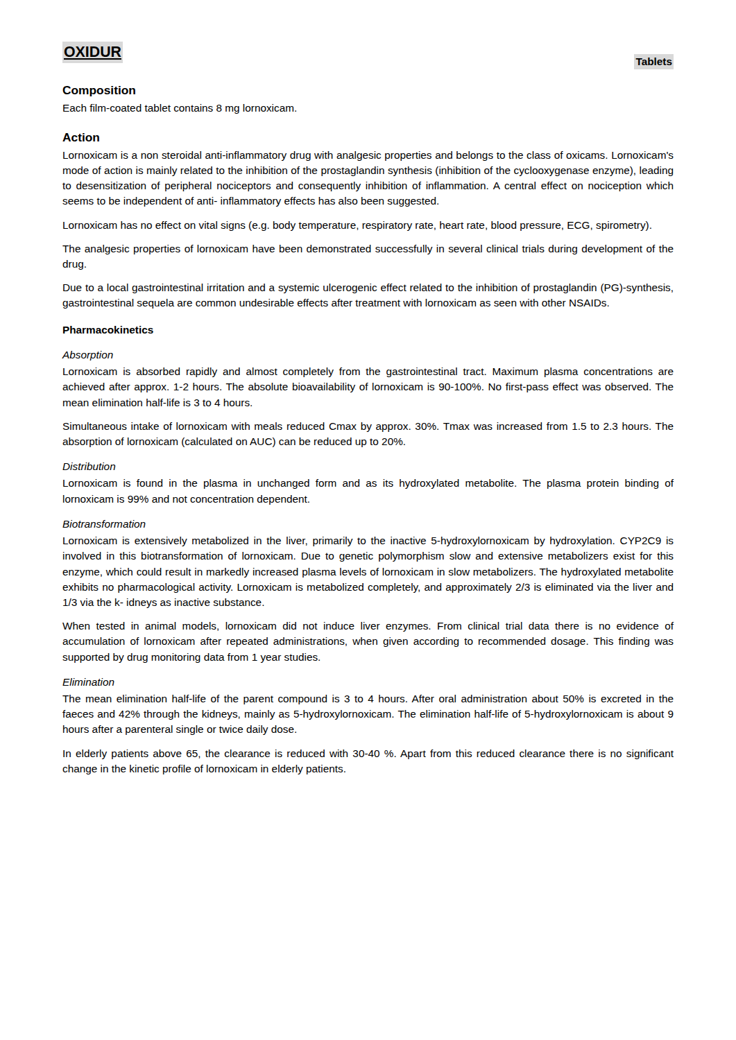OXIDUR
Tablets
Composition
Each film-coated tablet contains 8 mg lornoxicam.
Action
Lornoxicam is a non steroidal anti-inflammatory drug with analgesic properties and belongs to the class of oxicams. Lornoxicam's mode of action is mainly related to the inhibition of the prostaglandin synthesis (inhibition of the cyclooxygenase enzyme), leading to desensitization of peripheral nociceptors and consequently inhibition of inflammation. A central effect on nociception which seems to be independent of anti- inflammatory effects has also been suggested.
Lornoxicam has no effect on vital signs (e.g. body temperature, respiratory rate, heart rate, blood pressure, ECG, spirometry).
The analgesic properties of lornoxicam have been demonstrated successfully in several clinical trials during development of the drug.
Due to a local gastrointestinal irritation and a systemic ulcerogenic effect related to the inhibition of prostaglandin (PG)-synthesis, gastrointestinal sequela are common undesirable effects after treatment with lornoxicam as seen with other NSAIDs.
Pharmacokinetics
Absorption
Lornoxicam is absorbed rapidly and almost completely from the gastrointestinal tract. Maximum plasma concentrations are achieved after approx. 1-2 hours. The absolute bioavailability of lornoxicam is 90-100%. No first-pass effect was observed. The mean elimination half-life is 3 to 4 hours.
Simultaneous intake of lornoxicam with meals reduced Cmax by approx. 30%. Tmax was increased from 1.5 to 2.3 hours. The absorption of lornoxicam (calculated on AUC) can be reduced up to 20%.
Distribution
Lornoxicam is found in the plasma in unchanged form and as its hydroxylated metabolite. The plasma protein binding of lornoxicam is 99% and not concentration dependent.
Biotransformation
Lornoxicam is extensively metabolized in the liver, primarily to the inactive 5-hydroxylornoxicam by hydroxylation. CYP2C9 is involved in this biotransformation of lornoxicam. Due to genetic polymorphism slow and extensive metabolizers exist for this enzyme, which could result in markedly increased plasma levels of lornoxicam in slow metabolizers. The hydroxylated metabolite exhibits no pharmacological activity. Lornoxicam is metabolized completely, and approximately 2/3 is eliminated via the liver and 1/3 via the k- idneys as inactive substance.
When tested in animal models, lornoxicam did not induce liver enzymes. From clinical trial data there is no evidence of accumulation of lornoxicam after repeated administrations, when given according to recommended dosage. This finding was supported by drug monitoring data from 1 year studies.
Elimination
The mean elimination half-life of the parent compound is 3 to 4 hours. After oral administration about 50% is excreted in the faeces and 42% through the kidneys, mainly as 5-hydroxylornoxicam. The elimination half-life of 5-hydroxylornoxicam is about 9 hours after a parenteral single or twice daily dose.
In elderly patients above 65, the clearance is reduced with 30-40 %. Apart from this reduced clearance there is no significant change in the kinetic profile of lornoxicam in elderly patients.